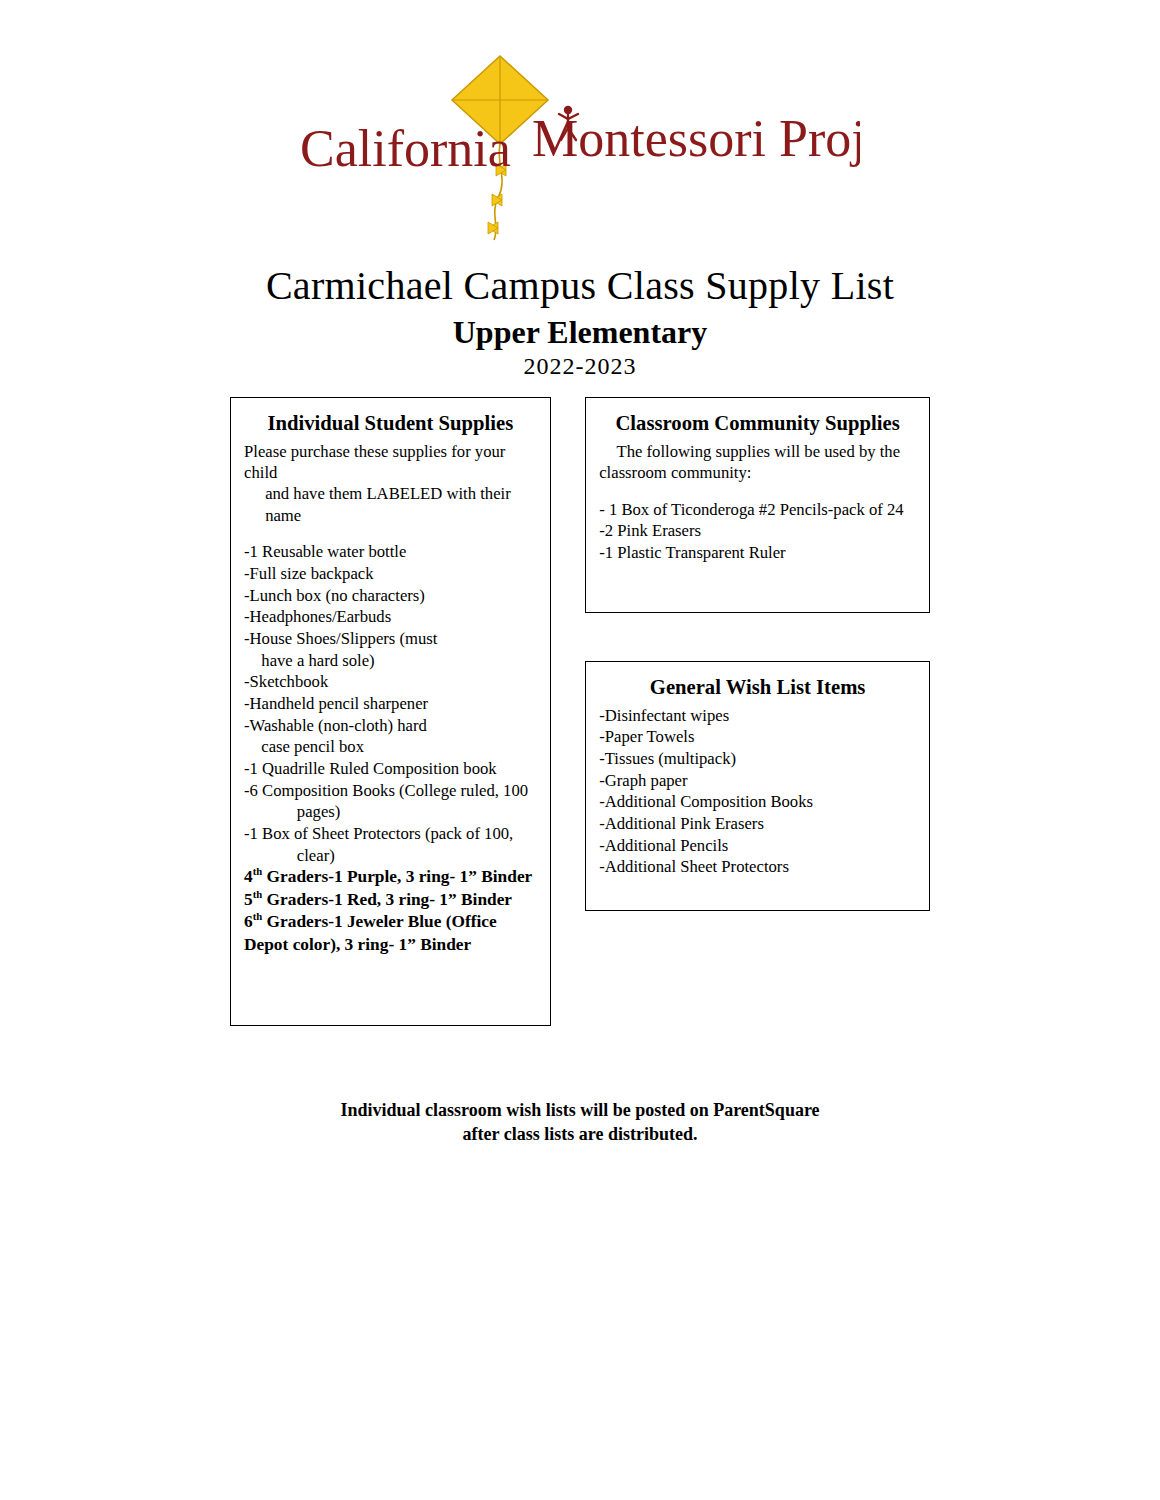California Montessori Project
Carmichael Campus Class Supply List
Upper Elementary
2022-2023
Individual Student Supplies
Please purchase these supplies for your child and have them LABELED with their name
-1 Reusable water bottle
-Full size backpack
-Lunch box (no characters)
-Headphones/Earbuds
-House Shoes/Slippers (must have a hard sole)
-Sketchbook
-Handheld pencil sharpener
-Washable (non-cloth) hard case pencil box
-1 Quadrille Ruled Composition book
-6 Composition Books (College ruled, 100 pages)
-1 Box of Sheet Protectors (pack of 100, clear)
4th Graders-1 Purple, 3 ring- 1” Binder
5th Graders-1 Red, 3 ring- 1” Binder
6th Graders-1 Jeweler Blue (Office Depot color), 3 ring- 1” Binder
Classroom Community Supplies
The following supplies will be used by the
classroom community:
- 1 Box of Ticonderoga #2 Pencils-pack of 24
-2 Pink Erasers
-1 Plastic Transparent Ruler
General Wish List Items
-Disinfectant wipes
-Paper Towels
-Tissues (multipack)
-Graph paper
-Additional Composition Books
-Additional Pink Erasers
-Additional Pencils
-Additional Sheet Protectors
Individual classroom wish lists will be posted on ParentSquare
after class lists are distributed.